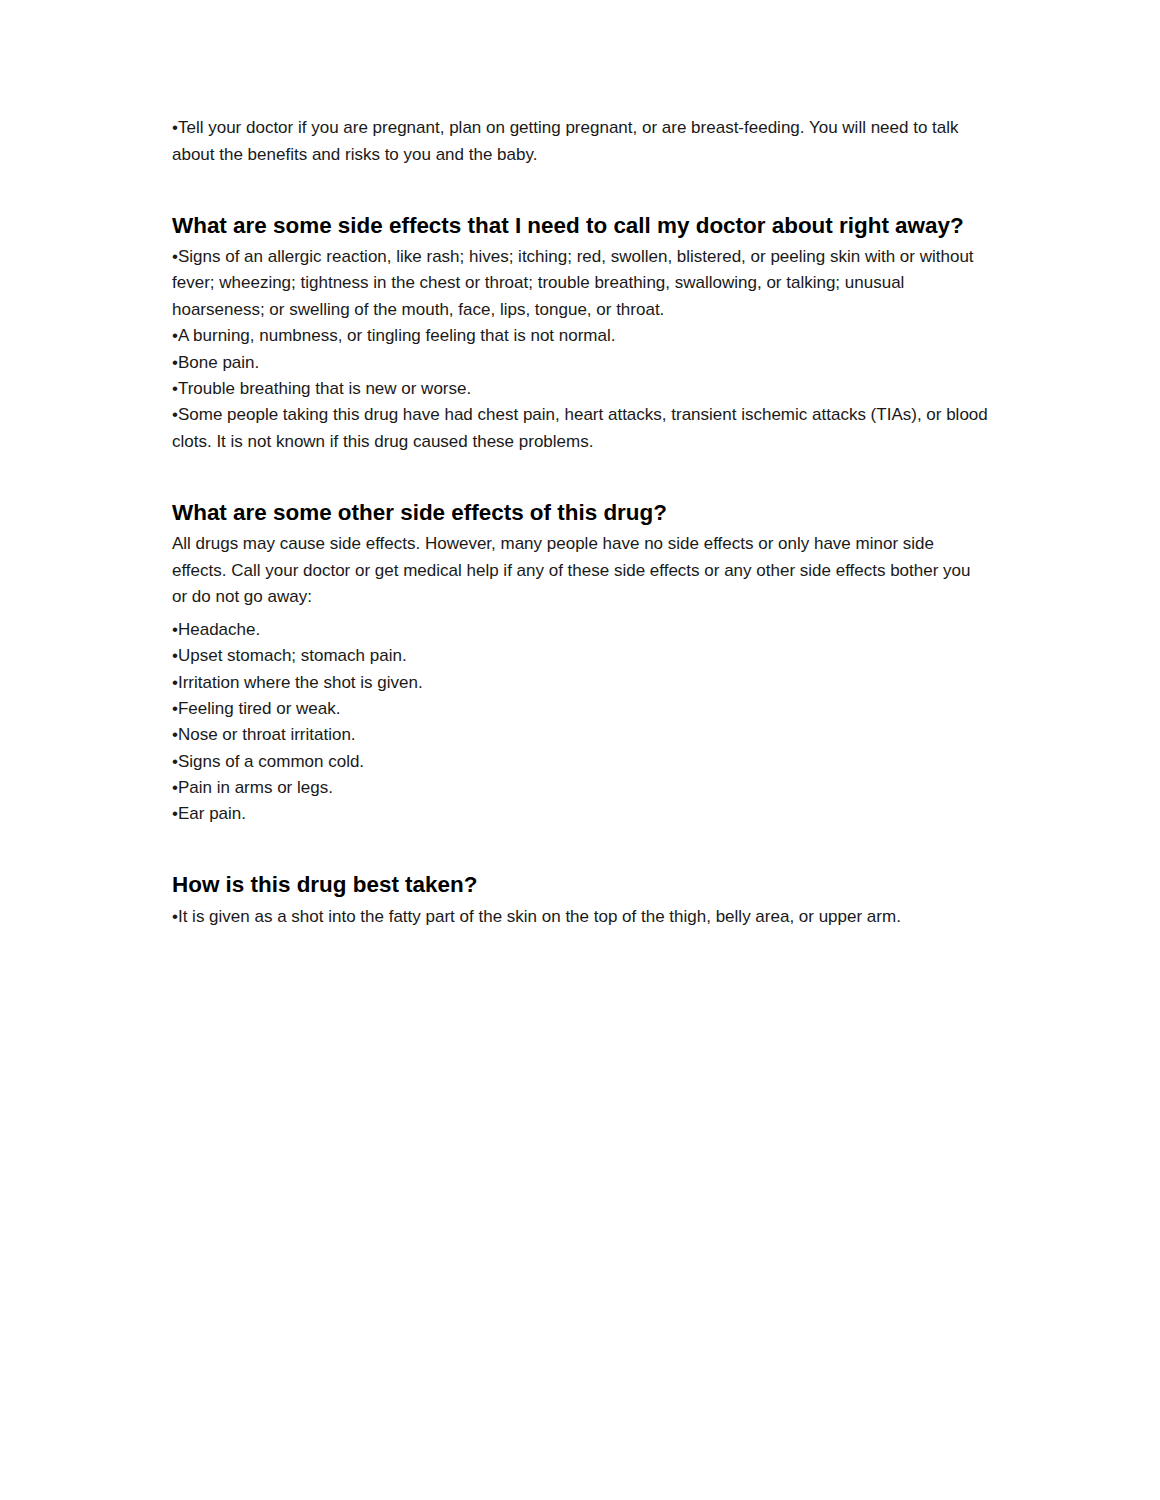•Tell your doctor if you are pregnant, plan on getting pregnant, or are breast-feeding. You will need to talk about the benefits and risks to you and the baby.
What are some side effects that I need to call my doctor about right away?
•Signs of an allergic reaction, like rash; hives; itching; red, swollen, blistered, or peeling skin with or without fever; wheezing; tightness in the chest or throat; trouble breathing, swallowing, or talking; unusual hoarseness; or swelling of the mouth, face, lips, tongue, or throat.
•A burning, numbness, or tingling feeling that is not normal.
•Bone pain.
•Trouble breathing that is new or worse.
•Some people taking this drug have had chest pain, heart attacks, transient ischemic attacks (TIAs), or blood clots. It is not known if this drug caused these problems.
What are some other side effects of this drug?
All drugs may cause side effects. However, many people have no side effects or only have minor side effects. Call your doctor or get medical help if any of these side effects or any other side effects bother you or do not go away:
•Headache.
•Upset stomach; stomach pain.
•Irritation where the shot is given.
•Feeling tired or weak.
•Nose or throat irritation.
•Signs of a common cold.
•Pain in arms or legs.
•Ear pain.
How is this drug best taken?
•It is given as a shot into the fatty part of the skin on the top of the thigh, belly area, or upper arm.